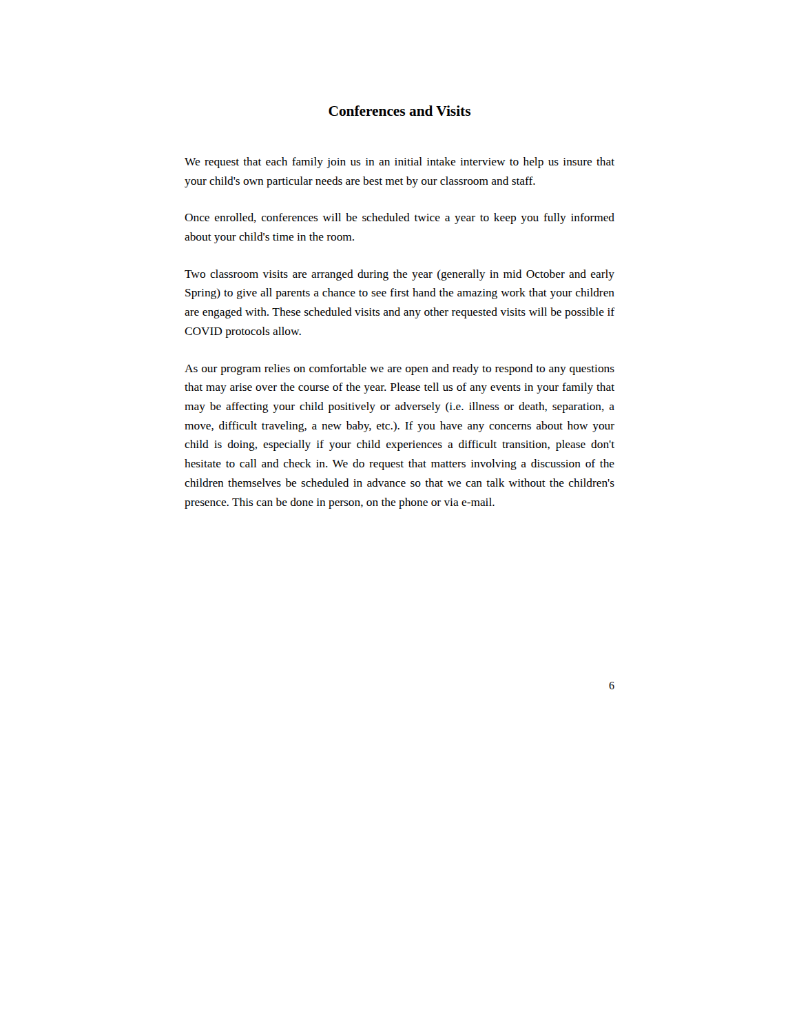Conferences and Visits
We request that each family join us in an initial intake interview to help us insure that your child's own particular needs are best met by our classroom and staff.
Once enrolled, conferences will be scheduled twice a year to keep you fully informed about your child's time in the room.
Two classroom visits are arranged during the year (generally in mid October and early Spring) to give all parents a chance to see first hand the amazing work that your children are engaged with. These scheduled visits and any other requested visits will be possible if COVID protocols allow.
As our program relies on comfortable we are open and ready to respond to any questions that may arise over the course of the year. Please tell us of any events in your family that may be affecting your child positively or adversely (i.e. illness or death, separation, a move, difficult traveling, a new baby, etc.). If you have any concerns about how your child is doing, especially if your child experiences a difficult transition, please don't hesitate to call and check in. We do request that matters involving a discussion of the children themselves be scheduled in advance so that we can talk without the children's presence. This can be done in person, on the phone or via e-mail.
6